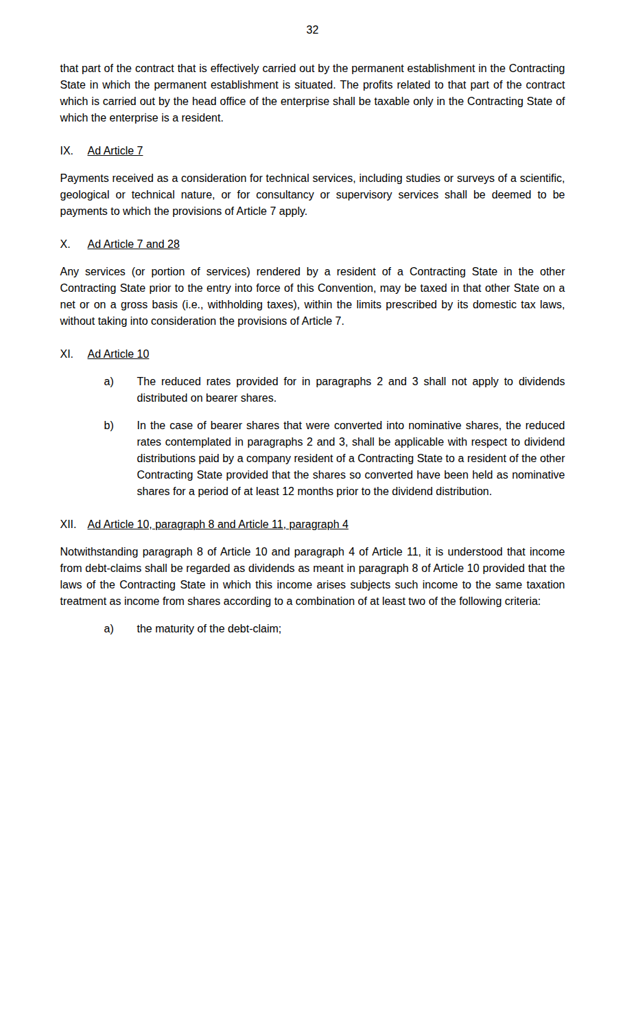32
that part of the contract that is effectively carried out by the permanent establishment in the Contracting State in which the permanent establishment is situated. The profits related to that part of the contract which is carried out by the head office of the enterprise shall be taxable only in the Contracting State of which the enterprise is a resident.
IX. Ad Article 7
Payments received as a consideration for technical services, including studies or surveys of a scientific, geological or technical nature, or for consultancy or supervisory services shall be deemed to be payments to which the provisions of Article 7 apply.
X. Ad Article 7 and 28
Any services (or portion of services) rendered by a resident of a Contracting State in the other Contracting State prior to the entry into force of this Convention, may be taxed in that other State on a net or on a gross basis (i.e., withholding taxes), within the limits prescribed by its domestic tax laws, without taking into consideration the provisions of Article 7.
XI. Ad Article 10
a) The reduced rates provided for in paragraphs 2 and 3 shall not apply to dividends distributed on bearer shares.
b) In the case of bearer shares that were converted into nominative shares, the reduced rates contemplated in paragraphs 2 and 3, shall be applicable with respect to dividend distributions paid by a company resident of a Contracting State to a resident of the other Contracting State provided that the shares so converted have been held as nominative shares for a period of at least 12 months prior to the dividend distribution.
XII. Ad Article 10, paragraph 8 and Article 11, paragraph 4
Notwithstanding paragraph 8 of Article 10 and paragraph 4 of Article 11, it is understood that income from debt-claims shall be regarded as dividends as meant in paragraph 8 of Article 10 provided that the laws of the Contracting State in which this income arises subjects such income to the same taxation treatment as income from shares according to a combination of at least two of the following criteria:
a) the maturity of the debt-claim;